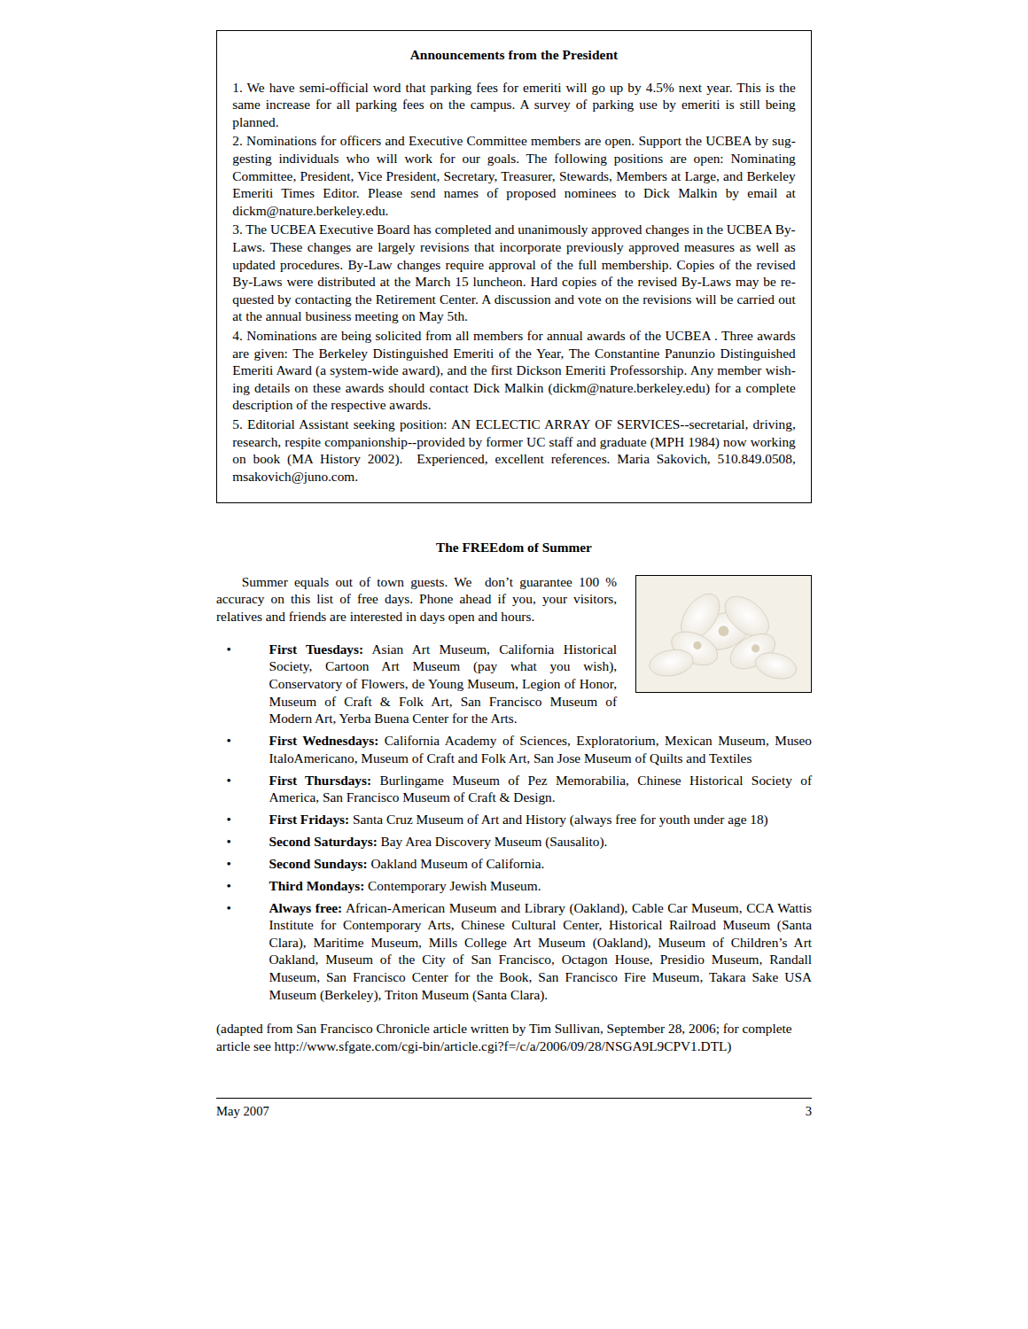Announcements from the President
1. We have semi-official word that parking fees for emeriti will go up by 4.5% next year. This is the same increase for all parking fees on the campus. A survey of parking use by emeriti is still being planned.
2. Nominations for officers and Executive Committee members are open. Support the UCBEA by suggesting individuals who will work for our goals. The following positions are open: Nominating Committee, President, Vice President, Secretary, Treasurer, Stewards, Members at Large, and Berkeley Emeriti Times Editor. Please send names of proposed nominees to Dick Malkin by email at dickm@nature.berkeley.edu.
3. The UCBEA Executive Board has completed and unanimously approved changes in the UCBEA By-Laws. These changes are largely revisions that incorporate previously approved measures as well as updated procedures. By-Law changes require approval of the full membership. Copies of the revised By-Laws were distributed at the March 15 luncheon. Hard copies of the revised By-Laws may be requested by contacting the Retirement Center. A discussion and vote on the revisions will be carried out at the annual business meeting on May 5th.
4. Nominations are being solicited from all members for annual awards of the UCBEA . Three awards are given: The Berkeley Distinguished Emeriti of the Year, The Constantine Panunzio Distinguished Emeriti Award (a system-wide award), and the first Dickson Emeriti Professorship. Any member wishing details on these awards should contact Dick Malkin (dickm@nature.berkeley.edu) for a complete description of the respective awards.
5. Editorial Assistant seeking position: AN ECLECTIC ARRAY OF SERVICES--secretarial, driving, research, respite companionship--provided by former UC staff and graduate (MPH 1984) now working on book (MA History 2002). Experienced, excellent references. Maria Sakovich, 510.849.0508, msakovich@juno.com.
The FREEdom of Summer
Summer equals out of town guests. We don’t guarantee 100 % accuracy on this list of free days. Phone ahead if you, your visitors, relatives and friends are interested in days open and hours.
First Tuesdays: Asian Art Museum, California Historical Society, Cartoon Art Museum (pay what you wish), Conservatory of Flowers, de Young Museum, Legion of Honor, Museum of Craft & Folk Art, San Francisco Museum of Modern Art, Yerba Buena Center for the Arts.
First Wednesdays: California Academy of Sciences, Exploratorium, Mexican Museum, Museo ItaloAmericano, Museum of Craft and Folk Art, San Jose Museum of Quilts and Textiles
First Thursdays: Burlingame Museum of Pez Memorabilia, Chinese Historical Society of America, San Francisco Museum of Craft & Design.
First Fridays: Santa Cruz Museum of Art and History (always free for youth under age 18)
Second Saturdays: Bay Area Discovery Museum (Sausalito).
Second Sundays: Oakland Museum of California.
Third Mondays: Contemporary Jewish Museum.
Always free: African-American Museum and Library (Oakland), Cable Car Museum, CCA Wattis Institute for Contemporary Arts, Chinese Cultural Center, Historical Railroad Museum (Santa Clara), Maritime Museum, Mills College Art Museum (Oakland), Museum of Children’s Art Oakland, Museum of the City of San Francisco, Octagon House, Presidio Museum, Randall Museum, San Francisco Center for the Book, San Francisco Fire Museum, Takara Sake USA Museum (Berkeley), Triton Museum (Santa Clara).
(adapted from San Francisco Chronicle article written by Tim Sullivan, September 28, 2006; for complete article see http://www.sfgate.com/cgi-bin/article.cgi?f=/c/a/2006/09/28/NSGA9L9CPV1.DTL)
May 2007 3